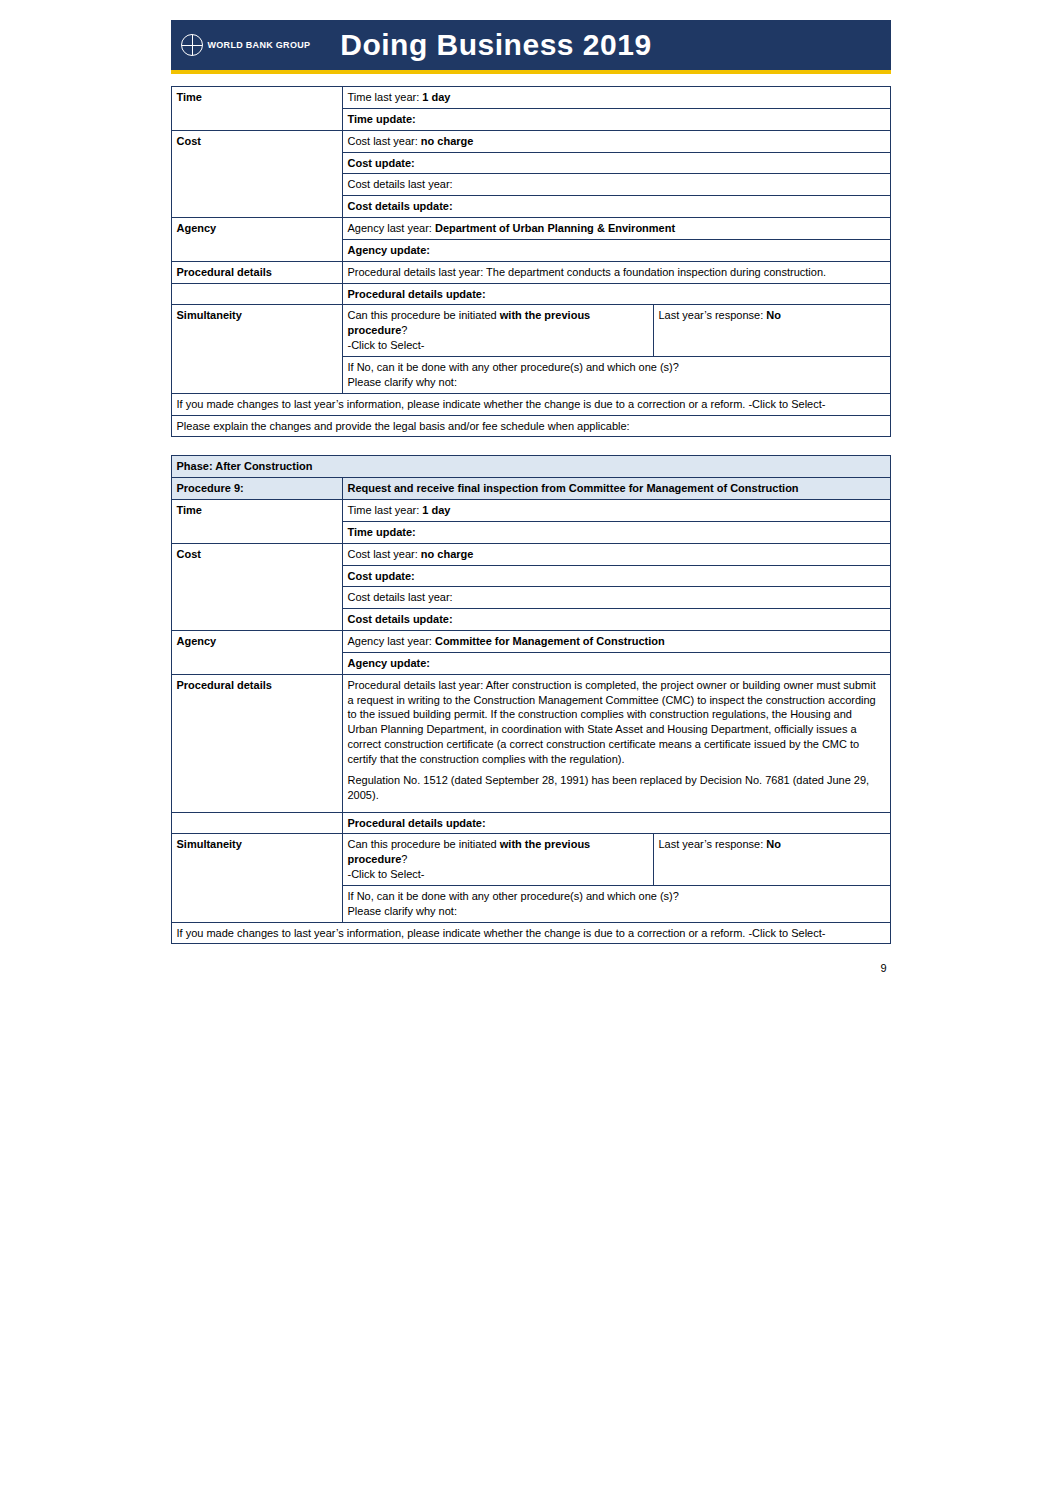WORLD BANK GROUP
Doing Business 2019
| Time | Time last year: 1 day |
| Time update: |
| Cost | Cost last year: no charge |
| Cost update: |
| Cost details last year: |
| Cost details update: |
| Agency | Agency last year: Department of Urban Planning & Environment |
| Agency update: |
| Procedural details | Procedural details last year: The department conducts a foundation inspection during construction. |
| | Procedural details update: |
| Simultaneity | Can this procedure be initiated with the previous procedure ? -Click to Select- | Last year’s response: No |
| If No, can it be done with any other procedure(s) and which one (s)? Please clarify why not: |
| If you made changes to last year’s information, please indicate whether the change is due to a correction or a reform. -Click to Select- |
| Please explain the changes and provide the legal basis and/or fee schedule when applicable: |
| Phase: After Construction |
| Procedure 9: | Request and receive final inspection from Committee for Management of Construction |
| Time | Time last year: 1 day |
| Time update: |
| Cost | Cost last year: no charge |
| Cost update: |
| Cost details last year: |
| Cost details update: |
| Agency | Agency last year: Committee for Management of Construction |
| Agency update: |
| Procedural details | Procedural details last year: After construction is completed, the project owner or building owner must submit a request in writing to the Construction Management Committee (CMC) to inspect the construction according to the issued building permit. If the construction complies with construction regulations, the Housing and Urban Planning Department, in coordination with State Asset and Housing Department, officially issues a correct construction certificate (a correct construction certificate means a certificate issued by the CMC to certify that the construction complies with the regulation). Regulation No. 1512 (dated September 28, 1991) has been replaced by Decision No. 7681 (dated June 29, 2005). |
| | Procedural details update: |
| Simultaneity | Can this procedure be initiated with the previous procedure ? -Click to Select- | Last year’s response: No |
| If No, can it be done with any other procedure(s) and which one (s)? Please clarify why not: |
| If you made changes to last year’s information, please indicate whether the change is due to a correction or a reform. -Click to Select- |
9